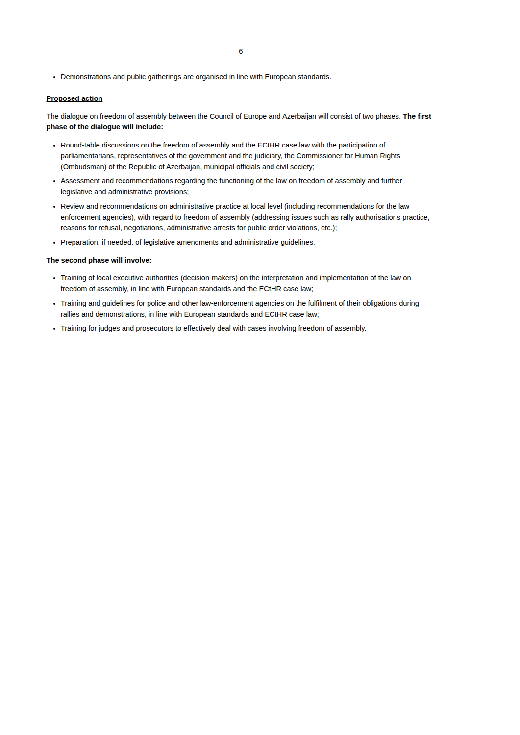6
Demonstrations and public gatherings are organised in line with European standards.
Proposed action
The dialogue on freedom of assembly between the Council of Europe and Azerbaijan will consist of two phases. The first phase of the dialogue will include:
Round-table discussions on the freedom of assembly and the ECtHR case law with the participation of parliamentarians, representatives of the government and the judiciary, the Commissioner for Human Rights (Ombudsman) of the Republic of Azerbaijan, municipal officials and civil society;
Assessment and recommendations regarding the functioning of the law on freedom of assembly and further legislative and administrative provisions;
Review and recommendations on administrative practice at local level (including recommendations for the law enforcement agencies), with regard to freedom of assembly (addressing issues such as rally authorisations practice, reasons for refusal, negotiations, administrative arrests for public order violations, etc.);
Preparation, if needed, of legislative amendments and administrative guidelines.
The second phase will involve:
Training of local executive authorities (decision-makers) on the interpretation and implementation of the law on freedom of assembly, in line with European standards and the ECtHR case law;
Training and guidelines for police and other law-enforcement agencies on the fulfilment of their obligations during rallies and demonstrations, in line with European standards and ECtHR case law;
Training for judges and prosecutors to effectively deal with cases involving freedom of assembly.